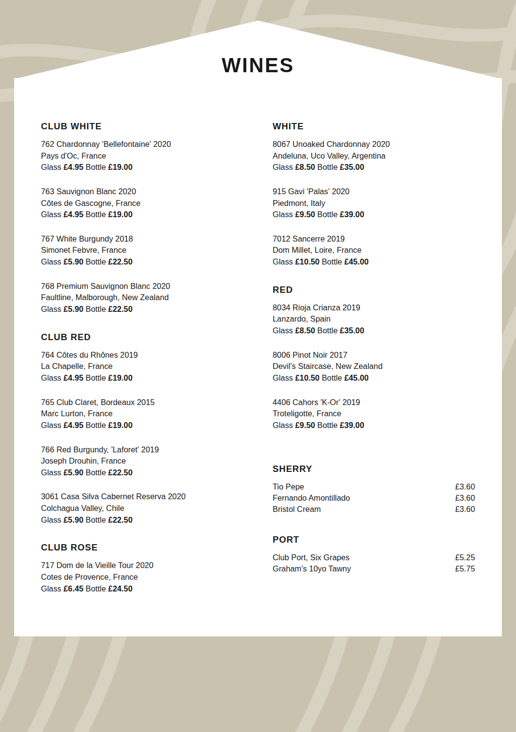WINES
CLUB WHITE
762 Chardonnay 'Bellefontaine' 2020 Pays d'Oc, France Glass £4.95 Bottle £19.00
763 Sauvignon Blanc 2020 Côtes de Gascogne, France Glass £4.95 Bottle £19.00
767 White Burgundy 2018 Simonet Febvre, France Glass £5.90 Bottle £22.50
768 Premium Sauvignon Blanc 2020 Faultline, Malborough, New Zealand Glass £5.90 Bottle £22.50
CLUB RED
764 Côtes du Rhônes 2019 La Chapelle, France Glass £4.95 Bottle £19.00
765 Club Claret, Bordeaux 2015 Marc Lurton, France Glass £4.95 Bottle £19.00
766 Red Burgundy, 'Laforet' 2019 Joseph Drouhin, France Glass £5.90 Bottle £22.50
3061 Casa Silva Cabernet Reserva 2020 Colchagua Valley, Chile Glass £5.90 Bottle £22.50
CLUB ROSE
717 Dom de la Vieille Tour 2020 Cotes de Provence, France Glass £6.45 Bottle £24.50
WHITE
8067 Unoaked Chardonnay 2020 Andeluna, Uco Valley, Argentina Glass £8.50 Bottle £35.00
915 Gavi 'Palas' 2020 Piedmont, Italy Glass £9.50 Bottle £39.00
7012 Sancerre 2019 Dom Millet, Loire, France Glass £10.50 Bottle £45.00
RED
8034 Rioja Crianza 2019 Lanzardo, Spain Glass £8.50 Bottle £35.00
8006 Pinot Noir 2017 Devil's Staircase, New Zealand Glass £10.50 Bottle £45.00
4406 Cahors 'K-Or' 2019 Troteligotte, France Glass £9.50 Bottle £39.00
SHERRY
| Tio Pepe | £3.60 |
| Fernando Amontillado | £3.60 |
| Bristol Cream | £3.60 |
PORT
| Club Port, Six Grapes | £5.25 |
| Graham's 10yo Tawny | £5.75 |